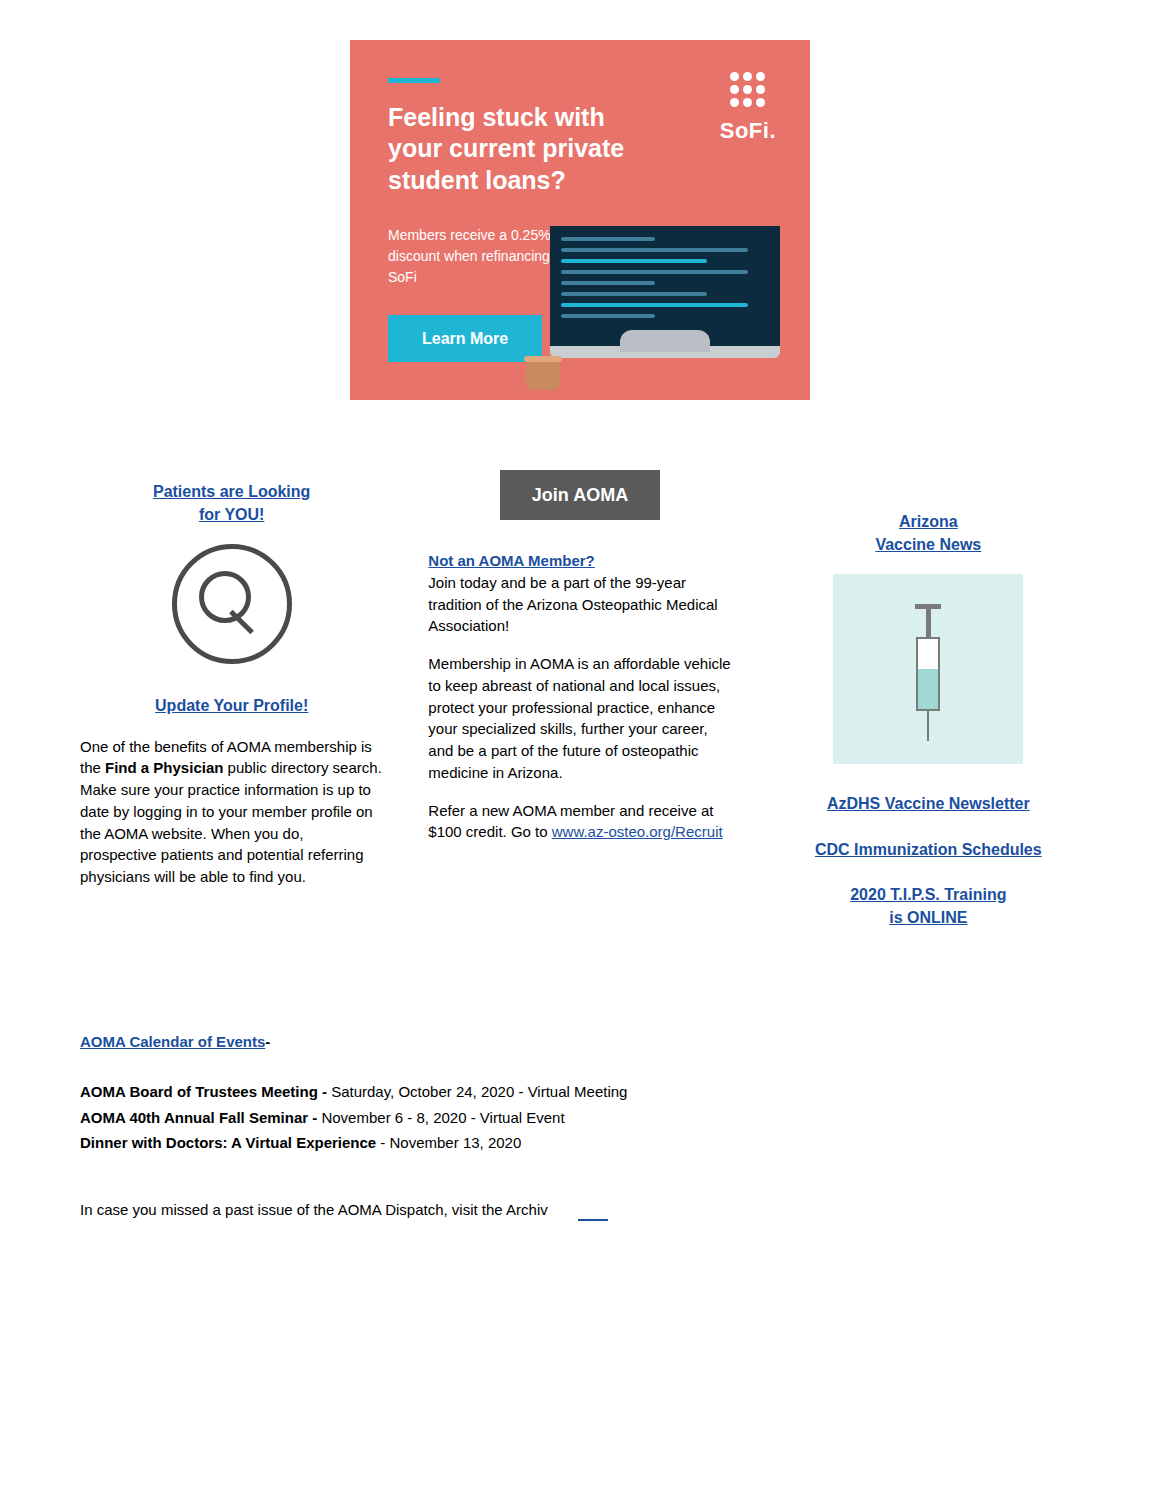Feeling stuck with your current private student loans?
Members receive a 0.25% rate discount when refinancing with SoFi
Learn More
SoFi.
Patients are Looking
for YOU!
Update Your Profile!
One of the benefits of AOMA membership is the Find a Physician public directory search. Make sure your practice information is up to date by logging in to your member profile on the AOMA website. When you do, prospective patients and potential referring physicians will be able to find you.
Join AOMA
Not an AOMA Member?
Join today and be a part of the 99-year tradition of the Arizona Osteopathic Medical Association!
Membership in AOMA is an affordable vehicle to keep abreast of national and local issues, protect your professional practice, enhance your specialized skills, further your career, and be a part of the future of osteopathic medicine in Arizona.
Refer a new AOMA member and receive at $100 credit. Go to www.az-osteo.org/Recruit
Arizona
Vaccine News
AzDHS Vaccine Newsletter CDC Immunization Schedules 2020 T.I.P.S. Training
is ONLINE
AOMA Calendar of Events-
AOMA Board of Trustees Meeting - Saturday, October 24, 2020 - Virtual Meeting
AOMA 40th Annual Fall Seminar - November 6 - 8, 2020 - Virtual Event
Dinner with Doctors: A Virtual Experience - November 13, 2020
In case you missed a past issue of the AOMA Dispatch, visit the Archiv